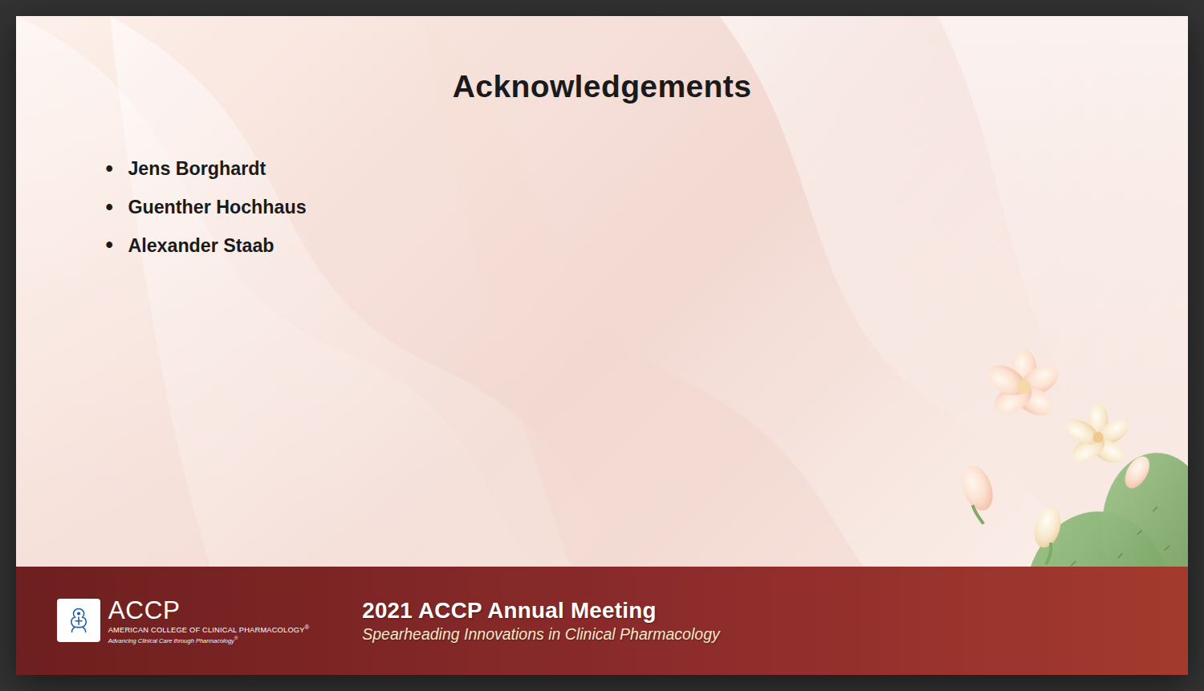Acknowledgements
Jens Borghardt
Guenther Hochhaus
Alexander Staab
ACCP
American College of Clinical Pharmacology®
Advancing Clinical Care through Pharmacology®
2021 ACCP Annual Meeting
Spearheading Innovations in Clinical Pharmacology